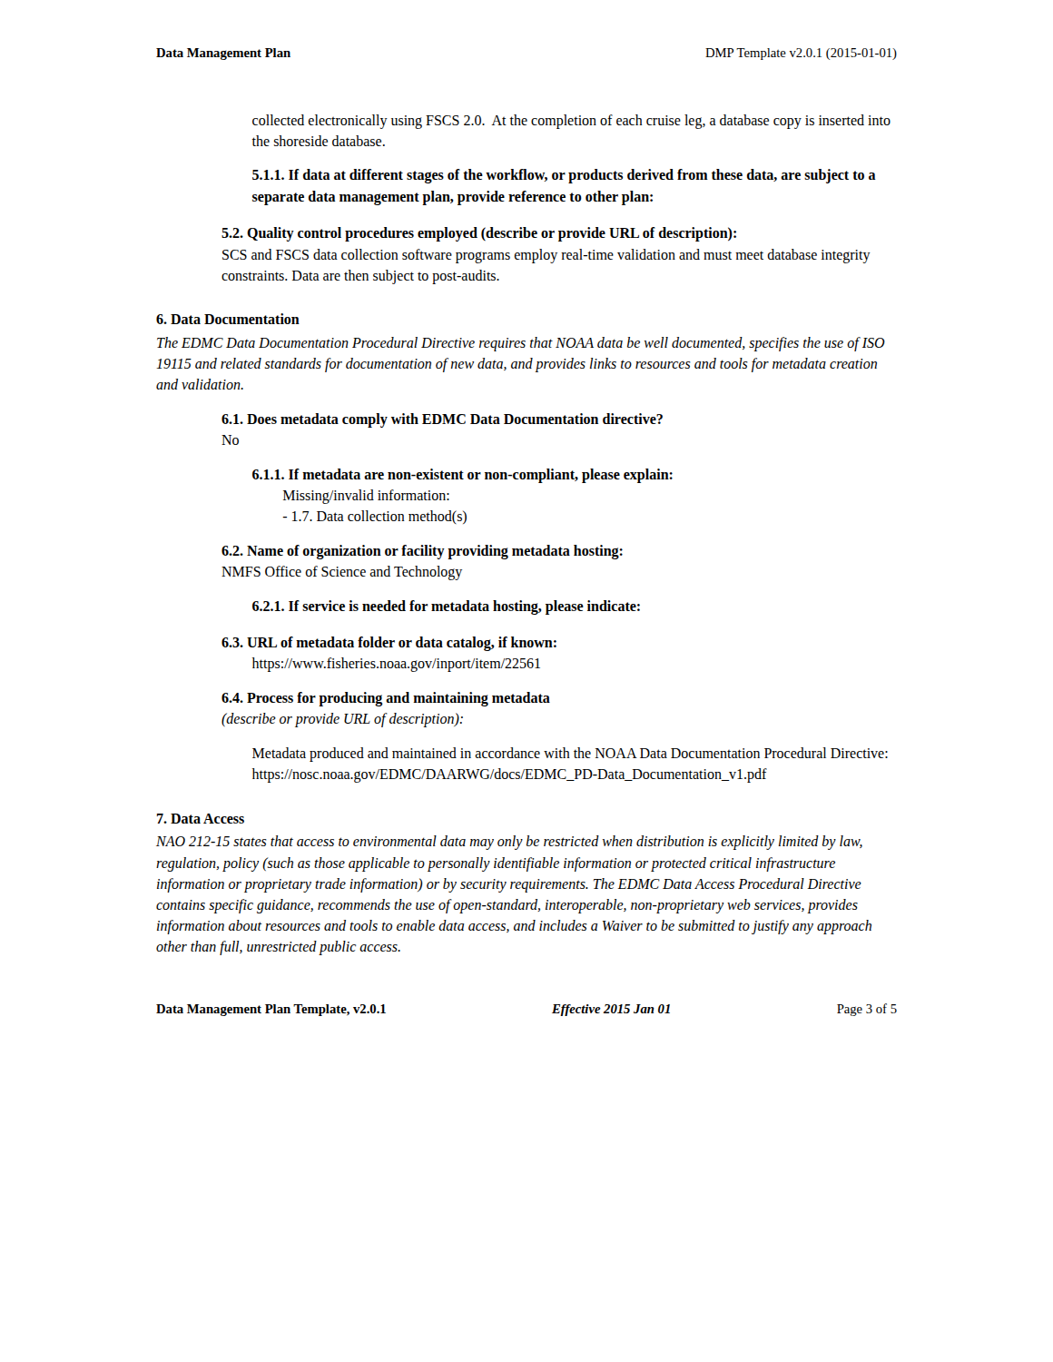Data Management Plan DMP Template v2.0.1 (2015-01-01)
collected electronically using FSCS 2.0. At the completion of each cruise leg, a database copy is inserted into the shoreside database.
5.1.1. If data at different stages of the workflow, or products derived from these data, are subject to a separate data management plan, provide reference to other plan:
5.2. Quality control procedures employed (describe or provide URL of description):
SCS and FSCS data collection software programs employ real-time validation and must meet database integrity constraints. Data are then subject to post-audits.
6. Data Documentation
The EDMC Data Documentation Procedural Directive requires that NOAA data be well documented, specifies the use of ISO 19115 and related standards for documentation of new data, and provides links to resources and tools for metadata creation and validation.
6.1. Does metadata comply with EDMC Data Documentation directive?
No
6.1.1. If metadata are non-existent or non-compliant, please explain:
Missing/invalid information:
- 1.7. Data collection method(s)
6.2. Name of organization or facility providing metadata hosting:
NMFS Office of Science and Technology
6.2.1. If service is needed for metadata hosting, please indicate:
6.3. URL of metadata folder or data catalog, if known:
https://www.fisheries.noaa.gov/inport/item/22561
6.4. Process for producing and maintaining metadata
(describe or provide URL of description):
Metadata produced and maintained in accordance with the NOAA Data Documentation Procedural Directive: https://nosc.noaa.gov/EDMC/DAARWG/docs/EDMC_PD-Data_Documentation_v1.pdf
7. Data Access
NAO 212-15 states that access to environmental data may only be restricted when distribution is explicitly limited by law, regulation, policy (such as those applicable to personally identifiable information or protected critical infrastructure information or proprietary trade information) or by security requirements. The EDMC Data Access Procedural Directive contains specific guidance, recommends the use of open-standard, interoperable, non-proprietary web services, provides information about resources and tools to enable data access, and includes a Waiver to be submitted to justify any approach other than full, unrestricted public access.
Data Management Plan Template, v2.0.1 Effective 2015 Jan 01 Page 3 of 5